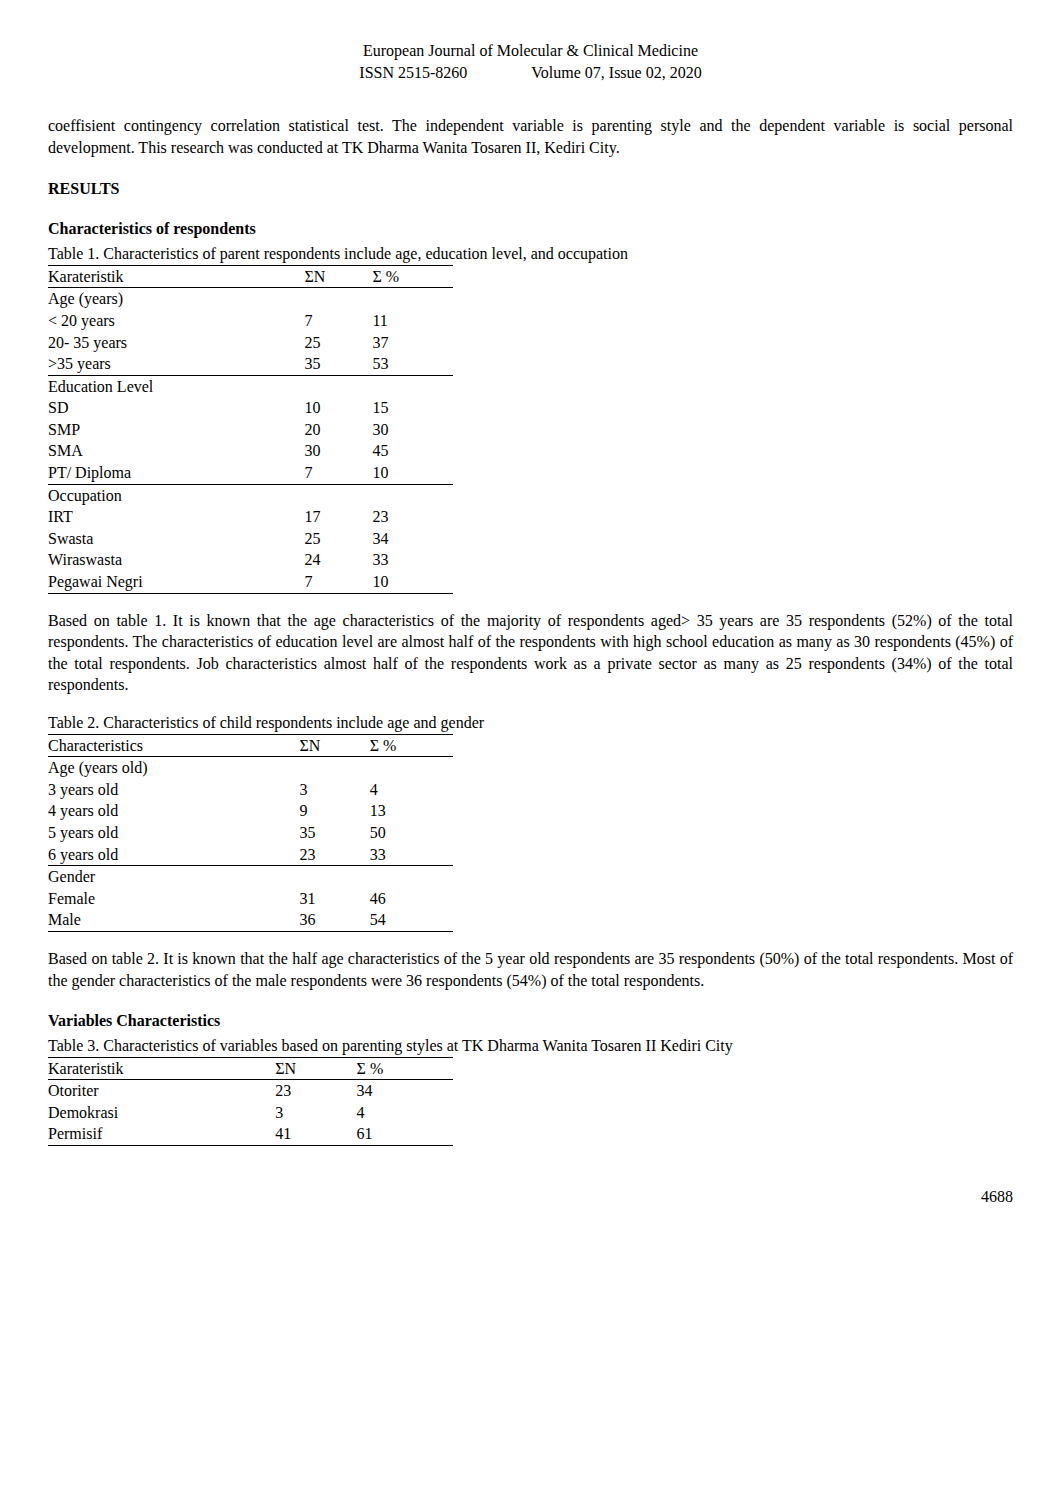European Journal of Molecular & Clinical Medicine ISSN 2515-8260 Volume 07, Issue 02, 2020
coeffisient contingency correlation statistical test. The independent variable is parenting style and the dependent variable is social personal development. This research was conducted at TK Dharma Wanita Tosaren II, Kediri City.
RESULTS
Characteristics of respondents
Table 1. Characteristics of parent respondents include age, education level, and occupation
| Karateristik | ΣN | Σ % |
| --- | --- | --- |
| Age (years) | | |
| < 20 years | 7 | 11 |
| 20- 35 years | 25 | 37 |
| >35 years | 35 | 53 |
| Education Level | | |
| SD | 10 | 15 |
| SMP | 20 | 30 |
| SMA | 30 | 45 |
| PT/ Diploma | 7 | 10 |
| Occupation | | |
| IRT | 17 | 23 |
| Swasta | 25 | 34 |
| Wiraswasta | 24 | 33 |
| Pegawai Negri | 7 | 10 |
Based on table 1. It is known that the age characteristics of the majority of respondents aged> 35 years are 35 respondents (52%) of the total respondents. The characteristics of education level are almost half of the respondents with high school education as many as 30 respondents (45%) of the total respondents. Job characteristics almost half of the respondents work as a private sector as many as 25 respondents (34%) of the total respondents.
Table 2. Characteristics of child respondents include age and gender
| Characteristics | ΣN | Σ % |
| --- | --- | --- |
| Age (years old) | | |
| 3 years old | 3 | 4 |
| 4 years old | 9 | 13 |
| 5 years old | 35 | 50 |
| 6 years old | 23 | 33 |
| Gender | | |
| Female | 31 | 46 |
| Male | 36 | 54 |
Based on table 2. It is known that the half age characteristics of the 5 year old respondents are 35 respondents (50%) of the total respondents. Most of the gender characteristics of the male respondents were 36 respondents (54%) of the total respondents.
Variables Characteristics
Table 3. Characteristics of variables based on parenting styles at TK Dharma Wanita Tosaren II Kediri City
| Karateristik | ΣN | Σ % |
| --- | --- | --- |
| Otoriter | 23 | 34 |
| Demokrasi | 3 | 4 |
| Permisif | 41 | 61 |
4688